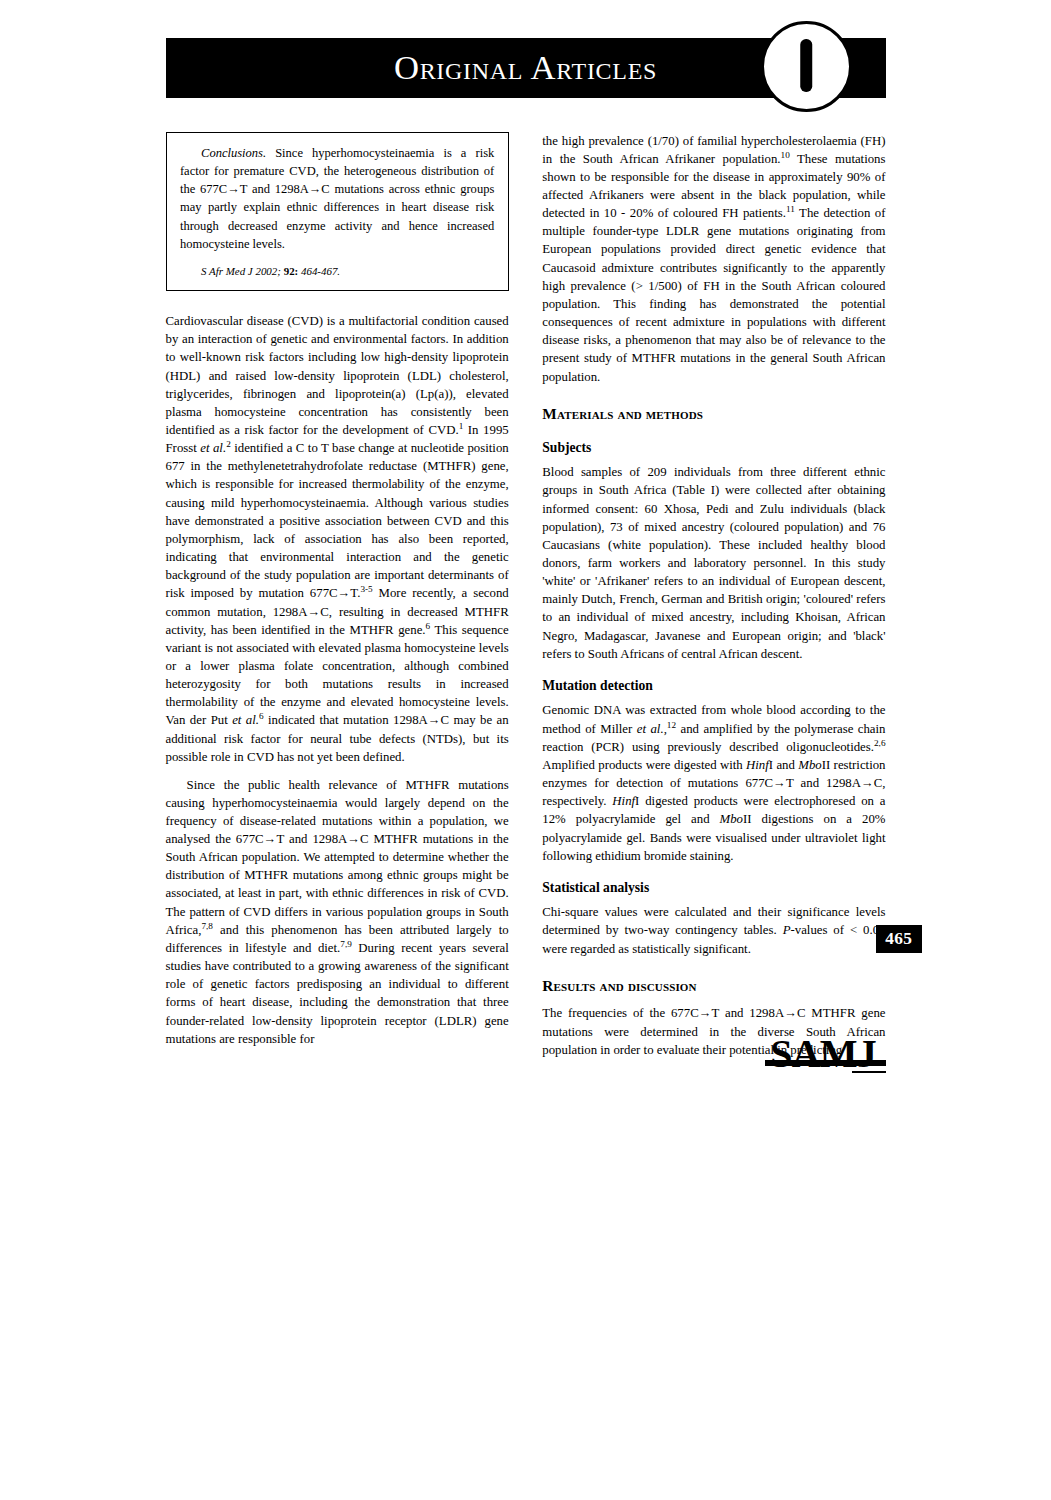Original Articles
Conclusions. Since hyperhomocysteinaemia is a risk factor for premature CVD, the heterogeneous distribution of the 677C→T and 1298A→C mutations across ethnic groups may partly explain ethnic differences in heart disease risk through decreased enzyme activity and hence increased homocysteine levels.
S Afr Med J 2002; 92: 464-467.
Cardiovascular disease (CVD) is a multifactorial condition caused by an interaction of genetic and environmental factors. In addition to well-known risk factors including low high-density lipoprotein (HDL) and raised low-density lipoprotein (LDL) cholesterol, triglycerides, fibrinogen and lipoprotein(a) (Lp(a)), elevated plasma homocysteine concentration has consistently been identified as a risk factor for the development of CVD.1 In 1995 Frosst et al.2 identified a C to T base change at nucleotide position 677 in the methylenetetrahydrofolate reductase (MTHFR) gene, which is responsible for increased thermolability of the enzyme, causing mild hyperhomocysteinaemia. Although various studies have demonstrated a positive association between CVD and this polymorphism, lack of association has also been reported, indicating that environmental interaction and the genetic background of the study population are important determinants of risk imposed by mutation 677C→T.3-5 More recently, a second common mutation, 1298A→C, resulting in decreased MTHFR activity, has been identified in the MTHFR gene.6 This sequence variant is not associated with elevated plasma homocysteine levels or a lower plasma folate concentration, although combined heterozygosity for both mutations results in increased thermolability of the enzyme and elevated homocysteine levels. Van der Put et al.6 indicated that mutation 1298A→C may be an additional risk factor for neural tube defects (NTDs), but its possible role in CVD has not yet been defined.
Since the public health relevance of MTHFR mutations causing hyperhomocysteinaemia would largely depend on the frequency of disease-related mutations within a population, we analysed the 677C→T and 1298A→C MTHFR mutations in the South African population. We attempted to determine whether the distribution of MTHFR mutations among ethnic groups might be associated, at least in part, with ethnic differences in risk of CVD. The pattern of CVD differs in various population groups in South Africa,7,8 and this phenomenon has been attributed largely to differences in lifestyle and diet.7,9 During recent years several studies have contributed to a growing awareness of the significant role of genetic factors predisposing an individual to different forms of heart disease, including the demonstration that three founder-related low-density lipoprotein receptor (LDLR) gene mutations are responsible for
the high prevalence (1/70) of familial hypercholesterolaemia (FH) in the South African Afrikaner population.10 These mutations shown to be responsible for the disease in approximately 90% of affected Afrikaners were absent in the black population, while detected in 10 - 20% of coloured FH patients.11 The detection of multiple founder-type LDLR gene mutations originating from European populations provided direct genetic evidence that Caucasoid admixture contributes significantly to the apparently high prevalence (> 1/500) of FH in the South African coloured population. This finding has demonstrated the potential consequences of recent admixture in populations with different disease risks, a phenomenon that may also be of relevance to the present study of MTHFR mutations in the general South African population.
Materials and methods
Subjects
Blood samples of 209 individuals from three different ethnic groups in South Africa (Table I) were collected after obtaining informed consent: 60 Xhosa, Pedi and Zulu individuals (black population), 73 of mixed ancestry (coloured population) and 76 Caucasians (white population). These included healthy blood donors, farm workers and laboratory personnel. In this study 'white' or 'Afrikaner' refers to an individual of European descent, mainly Dutch, French, German and British origin; 'coloured' refers to an individual of mixed ancestry, including Khoisan, African Negro, Madagascar, Javanese and European origin; and 'black' refers to South Africans of central African descent.
Mutation detection
Genomic DNA was extracted from whole blood according to the method of Miller et al.,12 and amplified by the polymerase chain reaction (PCR) using previously described oligonucleotides.2,6 Amplified products were digested with Hinf I and Mbo II restriction enzymes for detection of mutations 677C→T and 1298A→C, respectively. Hinf I digested products were electrophoresed on a 12% polyacrylamide gel and Mbo II digestions on a 20% polyacrylamide gel. Bands were visualised under ultraviolet light following ethidium bromide staining.
Statistical analysis
Chi-square values were calculated and their significance levels determined by two-way contingency tables. P-values of < 0.05 were regarded as statistically significant.
Results and discussion
The frequencies of the 677C→T and 1298A→C MTHFR gene mutations were determined in the diverse South African population in order to evaluate their potential in predicting
465
SAMJ